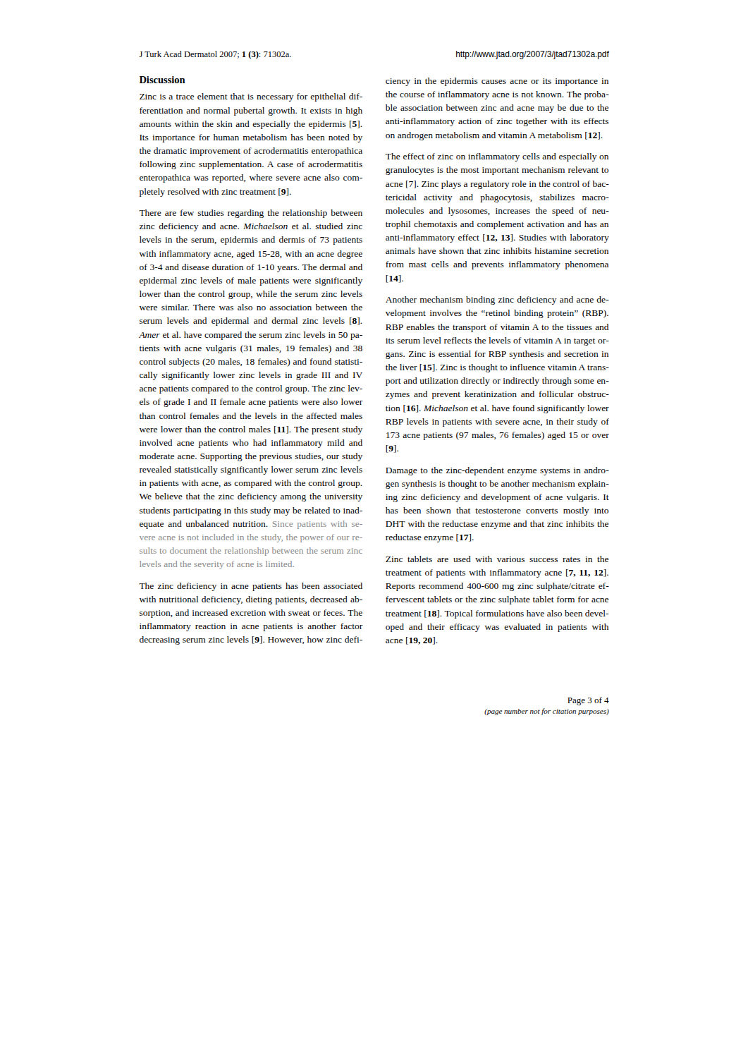J Turk Acad Dermatol 2007; 1 (3): 71302a.
http://www.jtad.org/2007/3/jtad71302a.pdf
Discussion
Zinc is a trace element that is necessary for epithelial differentiation and normal pubertal growth. It exists in high amounts within the skin and especially the epidermis [5]. Its importance for human metabolism has been noted by the dramatic improvement of acrodermatitis enteropathica following zinc supplementation. A case of acrodermatitis enteropathica was reported, where severe acne also completely resolved with zinc treatment [9].
There are few studies regarding the relationship between zinc deficiency and acne. Michaelson et al. studied zinc levels in the serum, epidermis and dermis of 73 patients with inflammatory acne, aged 15-28, with an acne degree of 3-4 and disease duration of 1-10 years. The dermal and epidermal zinc levels of male patients were significantly lower than the control group, while the serum zinc levels were similar. There was also no association between the serum levels and epidermal and dermal zinc levels [8]. Amer et al. have compared the serum zinc levels in 50 patients with acne vulgaris (31 males, 19 females) and 38 control subjects (20 males, 18 females) and found statistically significantly lower zinc levels in grade III and IV acne patients compared to the control group. The zinc levels of grade I and II female acne patients were also lower than control females and the levels in the affected males were lower than the control males [11]. The present study involved acne patients who had inflammatory mild and moderate acne. Supporting the previous studies, our study revealed statistically significantly lower serum zinc levels in patients with acne, as compared with the control group. We believe that the zinc deficiency among the university students participating in this study may be related to inadequate and unbalanced nutrition. Since patients with severe acne is not included in the study, the power of our results to document the relationship between the serum zinc levels and the severity of acne is limited.
The zinc deficiency in acne patients has been associated with nutritional deficiency, dieting patients, decreased absorption, and increased excretion with sweat or feces. The inflammatory reaction in acne patients is another factor decreasing serum zinc levels [9]. However, how zinc deficiency in the epidermis causes acne or its importance in the course of inflammatory acne is not known. The probable association between zinc and acne may be due to the anti-inflammatory action of zinc together with its effects on androgen metabolism and vitamin A metabolism [12].
The effect of zinc on inflammatory cells and especially on granulocytes is the most important mechanism relevant to acne [7]. Zinc plays a regulatory role in the control of bactericidal activity and phagocytosis, stabilizes macromolecules and lysosomes, increases the speed of neutrophil chemotaxis and complement activation and has an anti-inflammatory effect [12, 13]. Studies with laboratory animals have shown that zinc inhibits histamine secretion from mast cells and prevents inflammatory phenomena [14].
Another mechanism binding zinc deficiency and acne development involves the “retinol binding protein” (RBP). RBP enables the transport of vitamin A to the tissues and its serum level reflects the levels of vitamin A in target organs. Zinc is essential for RBP synthesis and secretion in the liver [15]. Zinc is thought to influence vitamin A transport and utilization directly or indirectly through some enzymes and prevent keratinization and follicular obstruction [16]. Michaelson et al. have found significantly lower RBP levels in patients with severe acne, in their study of 173 acne patients (97 males, 76 females) aged 15 or over [9].
Damage to the zinc-dependent enzyme systems in androgen synthesis is thought to be another mechanism explaining zinc deficiency and development of acne vulgaris. It has been shown that testosterone converts mostly into DHT with the reductase enzyme and that zinc inhibits the reductase enzyme [17].
Zinc tablets are used with various success rates in the treatment of patients with inflammatory acne [7, 11, 12]. Reports recommend 400-600 mg zinc sulphate/citrate effervescent tablets or the zinc sulphate tablet form for acne treatment [18]. Topical formulations have also been developed and their efficacy was evaluated in patients with acne [19, 20].
Page 3 of 4
(page number not for citation purposes)